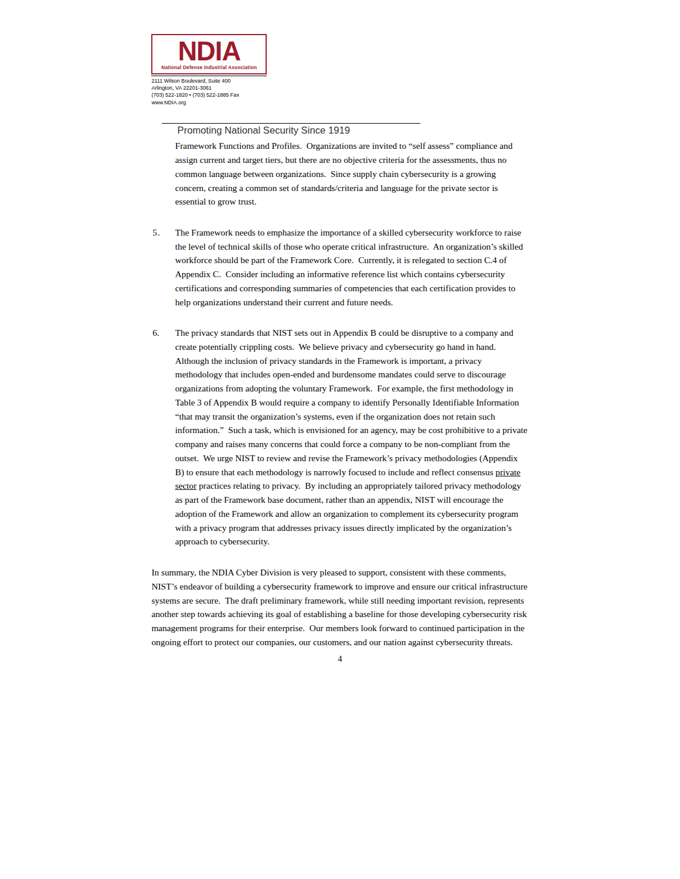NDIA National Defense Industrial Association
2111 Wilson Boulevard, Suite 400
Arlington, VA 22201-3061
(703) 522-1820 • (703) 522-1885 Fax
www.NDIA.org
Promoting National Security Since 1919
Framework Functions and Profiles. Organizations are invited to “self assess” compliance and assign current and target tiers, but there are no objective criteria for the assessments, thus no common language between organizations. Since supply chain cybersecurity is a growing concern, creating a common set of standards/criteria and language for the private sector is essential to grow trust.
5. The Framework needs to emphasize the importance of a skilled cybersecurity workforce to raise the level of technical skills of those who operate critical infrastructure. An organization’s skilled workforce should be part of the Framework Core. Currently, it is relegated to section C.4 of Appendix C. Consider including an informative reference list which contains cybersecurity certifications and corresponding summaries of competencies that each certification provides to help organizations understand their current and future needs.
6. The privacy standards that NIST sets out in Appendix B could be disruptive to a company and create potentially crippling costs. We believe privacy and cybersecurity go hand in hand. Although the inclusion of privacy standards in the Framework is important, a privacy methodology that includes open-ended and burdensome mandates could serve to discourage organizations from adopting the voluntary Framework. For example, the first methodology in Table 3 of Appendix B would require a company to identify Personally Identifiable Information “that may transit the organization’s systems, even if the organization does not retain such information.” Such a task, which is envisioned for an agency, may be cost prohibitive to a private company and raises many concerns that could force a company to be non-compliant from the outset. We urge NIST to review and revise the Framework’s privacy methodologies (Appendix B) to ensure that each methodology is narrowly focused to include and reflect consensus private sector practices relating to privacy. By including an appropriately tailored privacy methodology as part of the Framework base document, rather than an appendix, NIST will encourage the adoption of the Framework and allow an organization to complement its cybersecurity program with a privacy program that addresses privacy issues directly implicated by the organization’s approach to cybersecurity.
In summary, the NDIA Cyber Division is very pleased to support, consistent with these comments, NIST’s endeavor of building a cybersecurity framework to improve and ensure our critical infrastructure systems are secure. The draft preliminary framework, while still needing important revision, represents another step towards achieving its goal of establishing a baseline for those developing cybersecurity risk management programs for their enterprise. Our members look forward to continued participation in the ongoing effort to protect our companies, our customers, and our nation against cybersecurity threats.
4